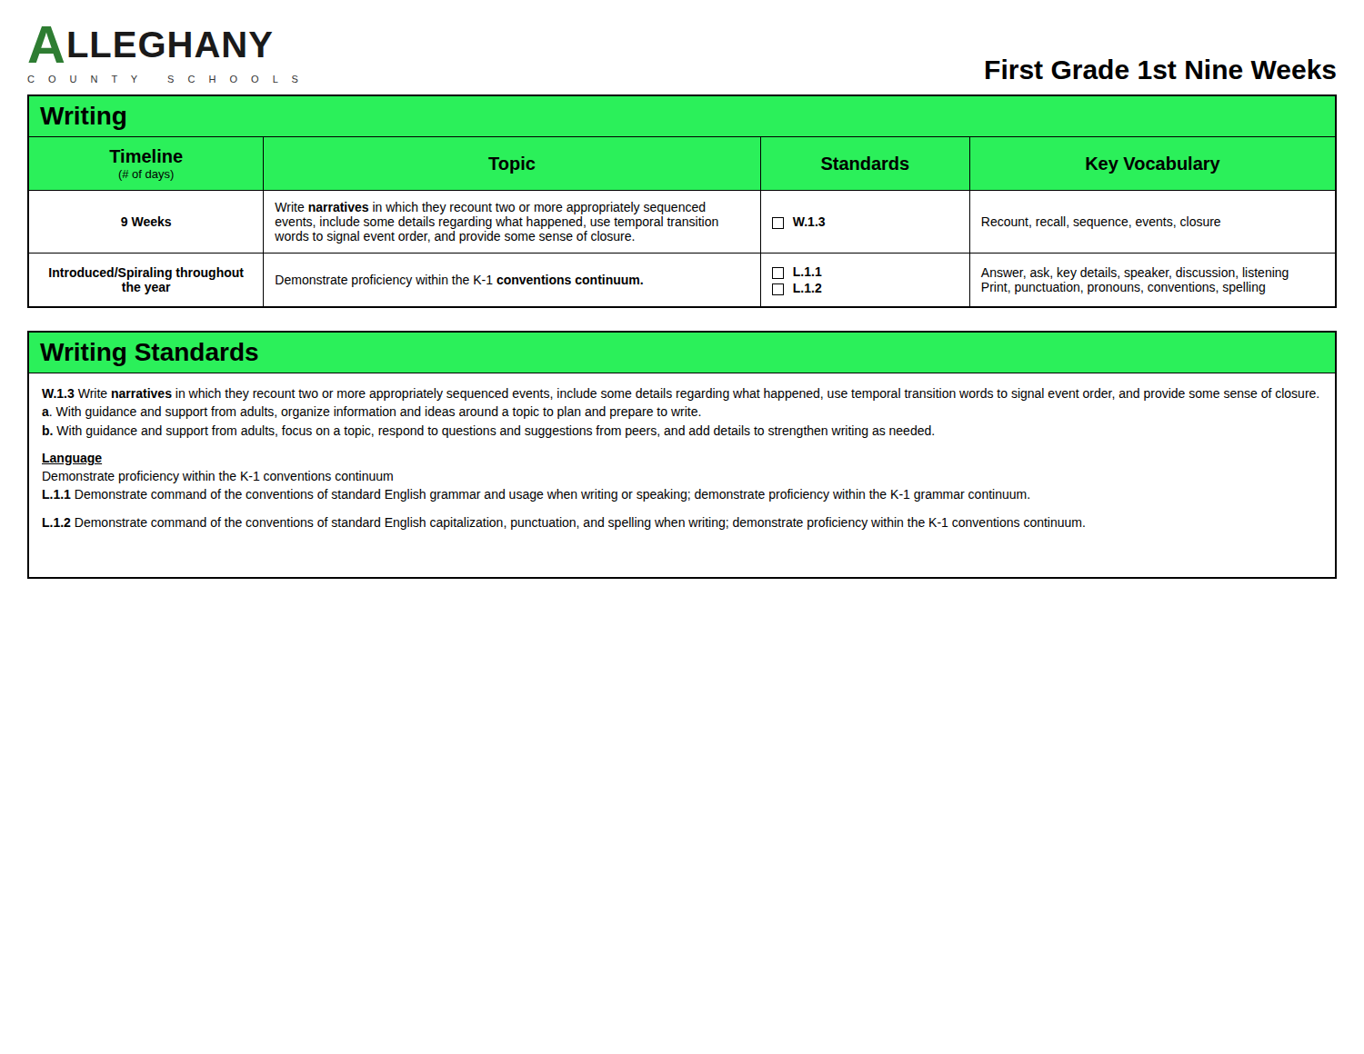ALLEGHANY
C O U N T Y S C H O O L S
First Grade 1st Nine Weeks
| Writing |
| Timeline (# of days) | Topic | Standards | Key Vocabulary |
| 9 Weeks | Write narratives in which they recount two or more appropriately sequenced events, include some details regarding what happened, use temporal transition words to signal event order, and provide some sense of closure. | W.1.3 | Recount, recall, sequence, events, closure |
| Introduced/Spiraling throughout the year | Demonstrate proficiency within the K-1 conventions continuum. | L.1.1 L.1.2 | Answer, ask, key details, speaker, discussion, listening Print, punctuation, pronouns, conventions, spelling |
Writing Standards
W.1.3 Write narratives in which they recount two or more appropriately sequenced events, include some details regarding what happened, use temporal transition words to signal event order, and provide some sense of closure.
a. With guidance and support from adults, organize information and ideas around a topic to plan and prepare to write.
b. With guidance and support from adults, focus on a topic, respond to questions and suggestions from peers, and add details to strengthen writing as needed.
Language
Demonstrate proficiency within the K-1 conventions continuum
L.1.1 Demonstrate command of the conventions of standard English grammar and usage when writing or speaking; demonstrate proficiency within the K-1 grammar continuum.
L.1.2 Demonstrate command of the conventions of standard English capitalization, punctuation, and spelling when writing; demonstrate proficiency within the K-1 conventions continuum.